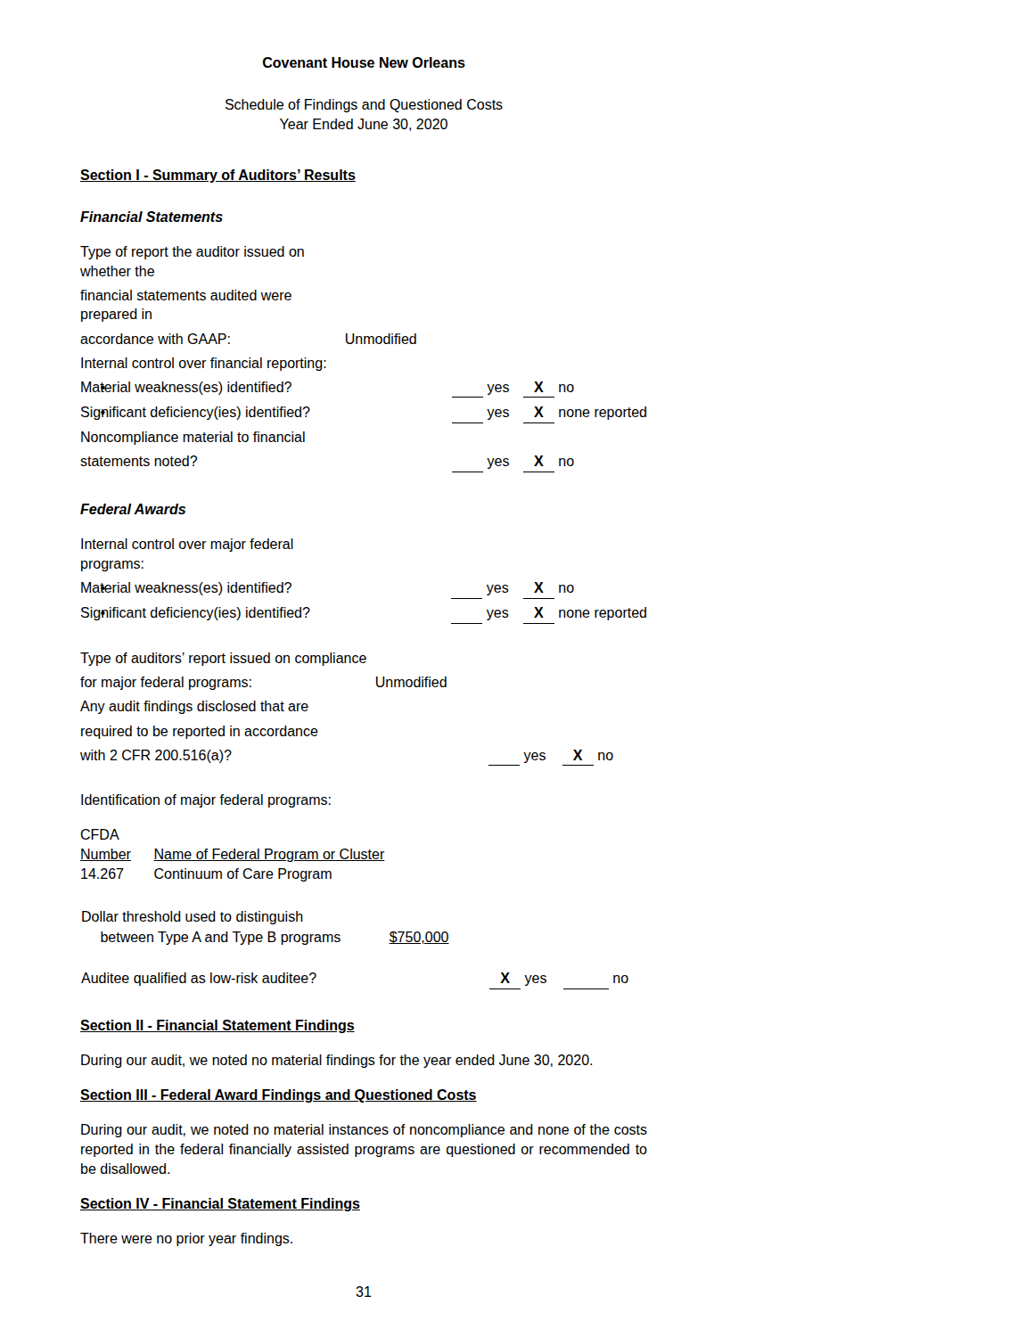Covenant House New Orleans
Schedule of Findings and Questioned Costs
Year Ended June 30, 2020
Section I - Summary of Auditors’ Results
Financial Statements
| Type of report the auditor issued on whether the | | | |
| financial statements audited were prepared in | | | |
| accordance with GAAP: | Unmodified | | |
| Internal control over financial reporting: | | | |
| Material weakness(es) identified? | | yes | X no |
| Significant deficiency(ies) identified? | | yes | X none reported |
| Noncompliance material to financial | | | |
| statements noted? | | yes | X no |
Federal Awards
| Internal control over major federal programs: | | | |
| Material weakness(es) identified? | | yes | X no |
| Significant deficiency(ies) identified? | | yes | X none reported |
| Type of auditors’ report issued on compliance | | | |
| for major federal programs: | Unmodified | | |
| Any audit findings disclosed that are | | | |
| required to be reported in accordance | | | |
| with 2 CFR 200.516(a)? | | yes | X no |
Identification of major federal programs:
| CFDA | |
| Number | Name of Federal Program or Cluster |
| 14.267 | Continuum of Care Program |
| Dollar threshold used to distinguish | |
| between Type A and Type B programs | $750,000 |
| Auditee qualified as low-risk auditee? | | X yes | no |
Section II - Financial Statement Findings
During our audit, we noted no material findings for the year ended June 30, 2020.
Section III - Federal Award Findings and Questioned Costs
During our audit, we noted no material instances of noncompliance and none of the costs reported in the federal financially assisted programs are questioned or recommended to be disallowed.
Section IV - Financial Statement Findings
There were no prior year findings.
31